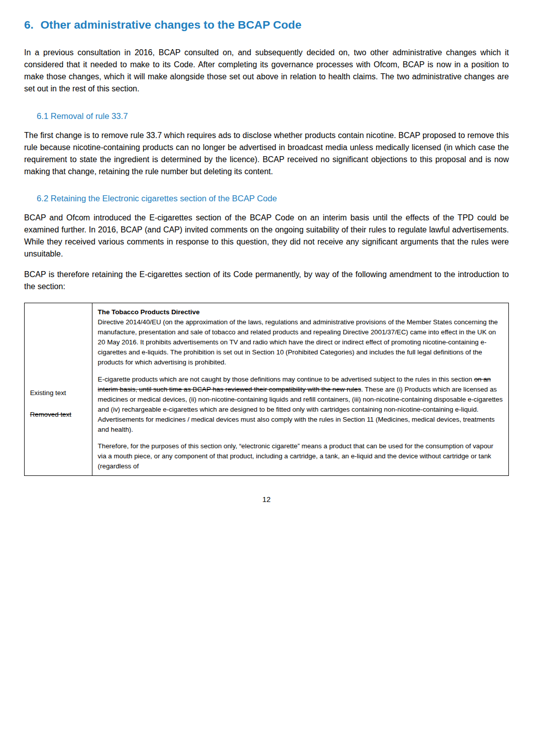6. Other administrative changes to the BCAP Code
In a previous consultation in 2016, BCAP consulted on, and subsequently decided on, two other administrative changes which it considered that it needed to make to its Code. After completing its governance processes with Ofcom, BCAP is now in a position to make those changes, which it will make alongside those set out above in relation to health claims. The two administrative changes are set out in the rest of this section.
6.1 Removal of rule 33.7
The first change is to remove rule 33.7 which requires ads to disclose whether products contain nicotine. BCAP proposed to remove this rule because nicotine-containing products can no longer be advertised in broadcast media unless medically licensed (in which case the requirement to state the ingredient is determined by the licence). BCAP received no significant objections to this proposal and is now making that change, retaining the rule number but deleting its content.
6.2 Retaining the Electronic cigarettes section of the BCAP Code
BCAP and Ofcom introduced the E-cigarettes section of the BCAP Code on an interim basis until the effects of the TPD could be examined further. In 2016, BCAP (and CAP) invited comments on the ongoing suitability of their rules to regulate lawful advertisements. While they received various comments in response to this question, they did not receive any significant arguments that the rules were unsuitable.
BCAP is therefore retaining the E-cigarettes section of its Code permanently, by way of the following amendment to the introduction to the section:
| Existing text Removed text | The Tobacco Products Directive Directive 2014/40/EU (on the approximation of the laws, regulations and administrative provisions of the Member States concerning the manufacture, presentation and sale of tobacco and related products and repealing Directive 2001/37/EC) came into effect in the UK on 20 May 2016. It prohibits advertisements on TV and radio which have the direct or indirect effect of promoting nicotine-containing e-cigarettes and e-liquids. The prohibition is set out in Section 10 (Prohibited Categories) and includes the full legal definitions of the products for which advertising is prohibited. E-cigarette products which are not caught by those definitions may continue to be advertised subject to the rules in this section on an interim basis, until such time as BCAP has reviewed their compatibility with the new rules . These are (i) Products which are licensed as medicines or medical devices, (ii) non-nicotine-containing liquids and refill containers, (iii) non-nicotine-containing disposable e-cigarettes and (iv) rechargeable e-cigarettes which are designed to be fitted only with cartridges containing non-nicotine-containing e-liquid. Advertisements for medicines / medical devices must also comply with the rules in Section 11 (Medicines, medical devices, treatments and health). Therefore, for the purposes of this section only, “electronic cigarette” means a product that can be used for the consumption of vapour via a mouth piece, or any component of that product, including a cartridge, a tank, an e-liquid and the device without cartridge or tank (regardless of |
12